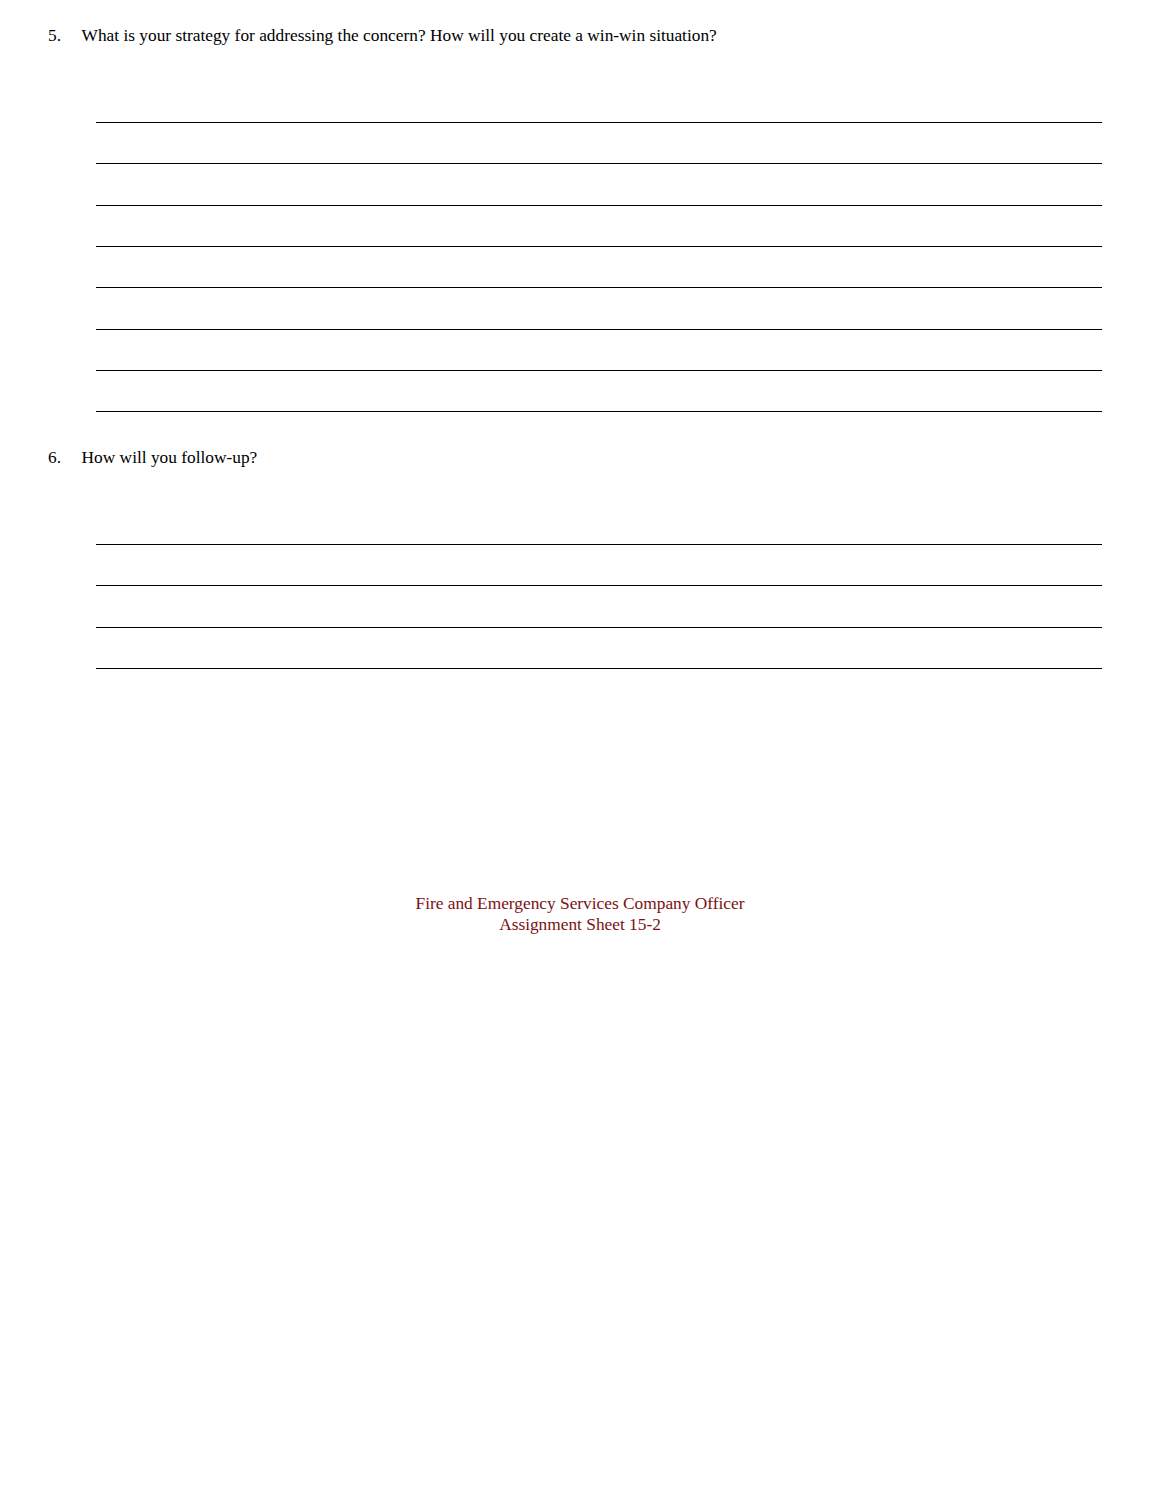5. What is your strategy for addressing the concern? How will you create a win-win situation?
6. How will you follow-up?
Fire and Emergency Services Company Officer
Assignment Sheet 15-2